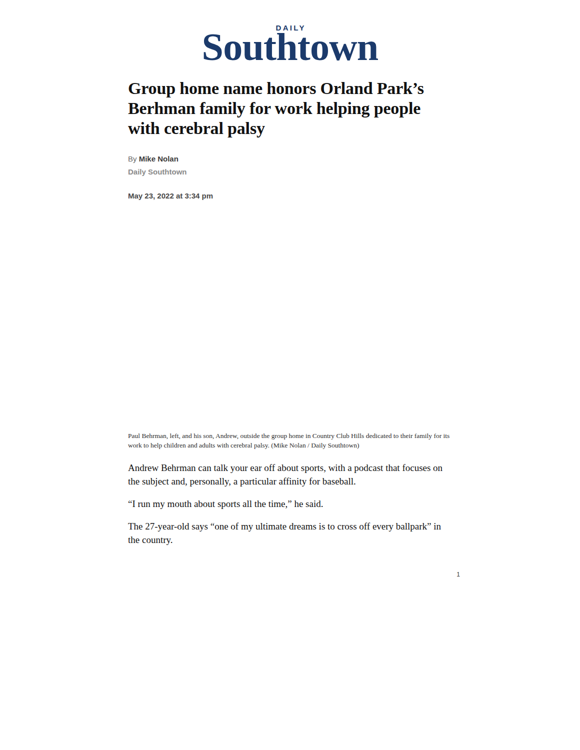DAILY
Southtown
Group home name honors Orland Park’s Berhman family for work helping people with cerebral palsy
By Mike Nolan
Daily Southtown
May 23, 2022 at 3:34 pm
Paul Behrman, left, and his son, Andrew, outside the group home in Country Club Hills dedicated to their family for its work to help children and adults with cerebral palsy. (Mike Nolan / Daily Southtown)
Andrew Behrman can talk your ear off about sports, with a podcast that focuses on the subject and, personally, a particular affinity for baseball.
“I run my mouth about sports all the time,” he said.
The 27-year-old says “one of my ultimate dreams is to cross off every ballpark” in the country.
1